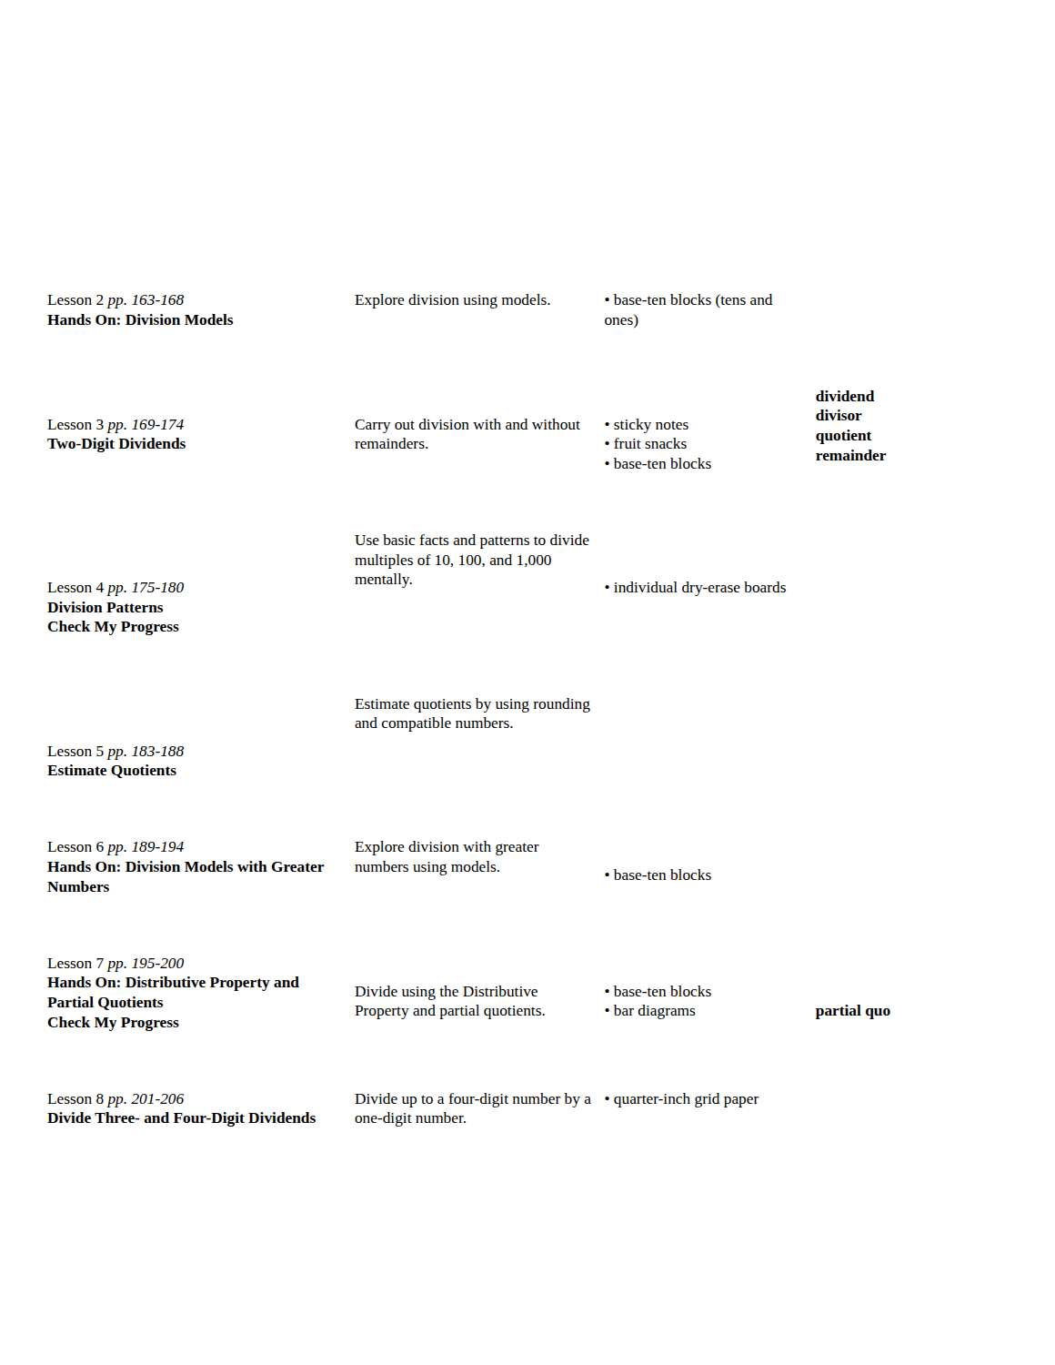| Lesson 2 pp. 163-168 Hands On: Division Models | Explore division using models. | • base-ten blocks (tens and ones) | |
| Lesson 3 pp. 169-174 Two-Digit Dividends | Carry out division with and without remainders. | • sticky notes • fruit snacks • base-ten blocks | dividend divisor quotient remainder |
| Lesson 4 pp. 175-180 Division Patterns Check My Progress | Use basic facts and patterns to divide multiples of 10, 100, and 1,000 mentally. | • individual dry-erase boards | |
| Lesson 5 pp. 183-188 Estimate Quotients | Estimate quotients by using rounding and compatible numbers. | | |
| Lesson 6 pp. 189-194 Hands On: Division Models with Greater Numbers | Explore division with greater numbers using models. | • base-ten blocks | |
| Lesson 7 pp. 195-200 Hands On: Distributive Property and Partial Quotients Check My Progress | Divide using the Distributive Property and partial quotients. | • base-ten blocks • bar diagrams | partial quo |
| Lesson 8 pp. 201-206 Divide Three- and Four-Digit Dividends | Divide up to a four-digit number by a one-digit number. | • quarter-inch grid paper | |